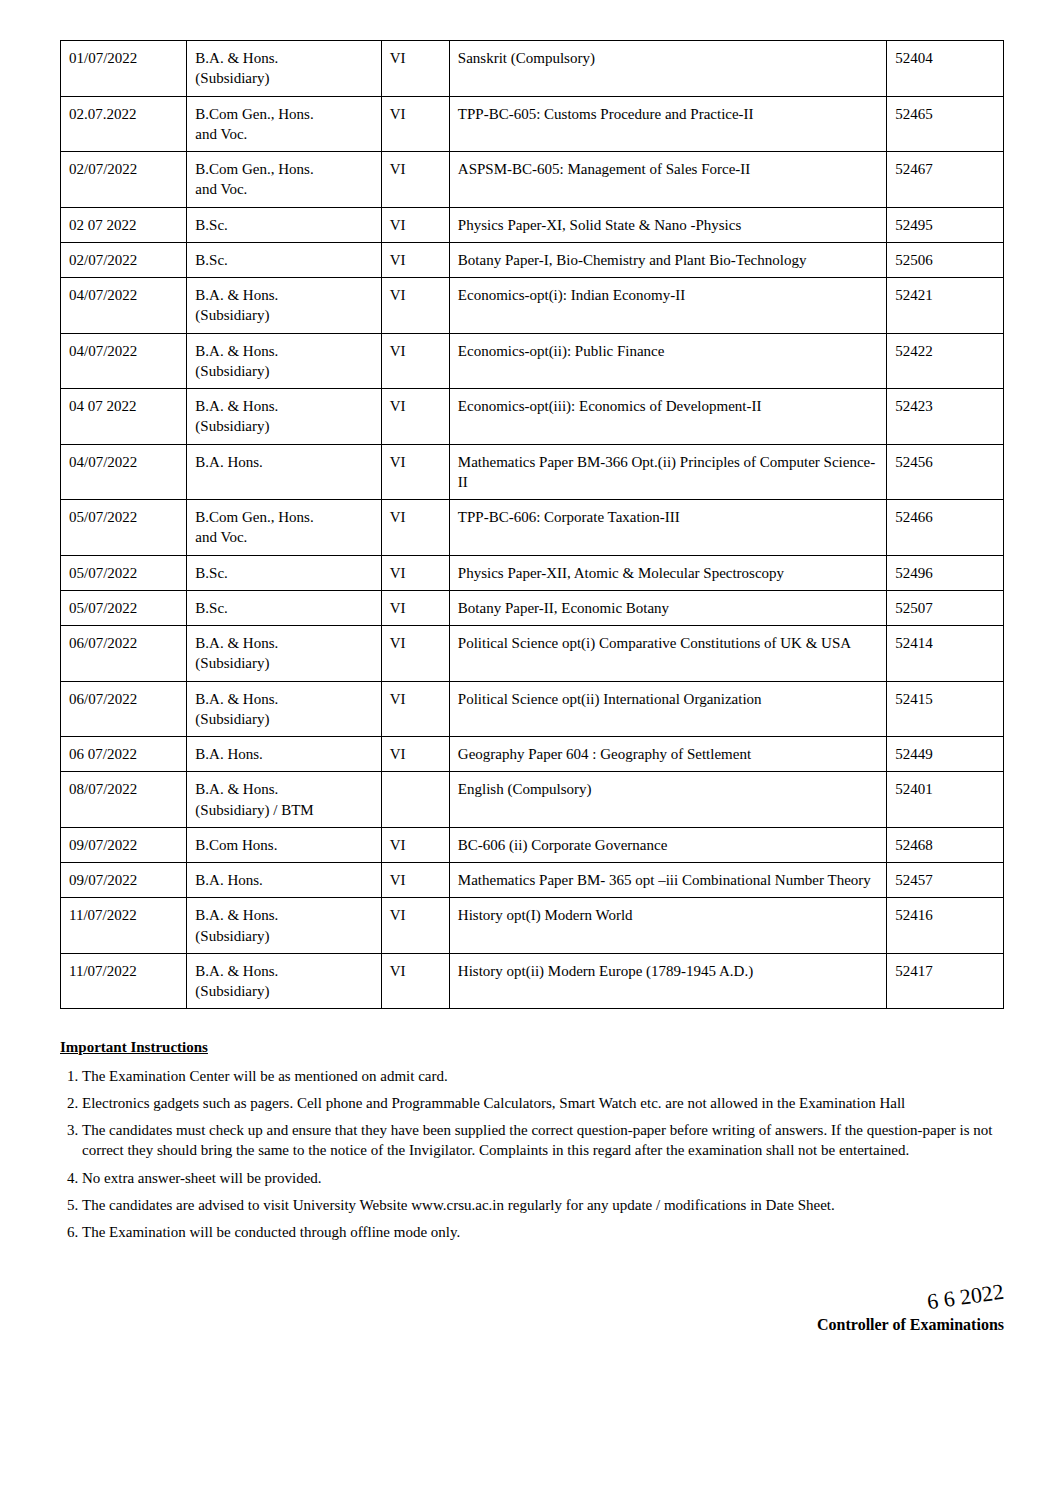| 01/07/2022 | B.A. & Hons. (Subsidiary) | VI | Sanskrit (Compulsory) | 52404 |
| 02.07.2022 | B.Com Gen., Hons. and Voc. | VI | TPP-BC-605: Customs Procedure and Practice-II | 52465 |
| 02/07/2022 | B.Com Gen., Hons. and Voc. | VI | ASPSM-BC-605: Management of Sales Force-II | 52467 |
| 02 07 2022 | B.Sc. | VI | Physics Paper-XI, Solid State & Nano -Physics | 52495 |
| 02/07/2022 | B.Sc. | VI | Botany Paper-I, Bio-Chemistry and Plant Bio-Technology | 52506 |
| 04/07/2022 | B.A. & Hons. (Subsidiary) | VI | Economics-opt(i): Indian Economy-II | 52421 |
| 04/07/2022 | B.A. & Hons. (Subsidiary) | VI | Economics-opt(ii): Public Finance | 52422 |
| 04 07 2022 | B.A. & Hons. (Subsidiary) | VI | Economics-opt(iii): Economics of Development-II | 52423 |
| 04/07/2022 | B.A. Hons. | VI | Mathematics Paper BM-366 Opt.(ii) Principles of Computer Science-II | 52456 |
| 05/07/2022 | B.Com Gen., Hons. and Voc. | VI | TPP-BC-606: Corporate Taxation-III | 52466 |
| 05/07/2022 | B.Sc. | VI | Physics Paper-XII, Atomic & Molecular Spectroscopy | 52496 |
| 05/07/2022 | B.Sc. | VI | Botany Paper-II, Economic Botany | 52507 |
| 06/07/2022 | B.A. & Hons. (Subsidiary) | VI | Political Science opt(i) Comparative Constitutions of UK & USA | 52414 |
| 06/07/2022 | B.A. & Hons. (Subsidiary) | VI | Political Science opt(ii) International Organization | 52415 |
| 06 07/2022 | B.A. Hons. | VI | Geography Paper 604 : Geography of Settlement | 52449 |
| 08/07/2022 | B.A. & Hons. (Subsidiary) / BTM | | English (Compulsory) | 52401 |
| 09/07/2022 | B.Com Hons. | VI | BC-606 (ii) Corporate Governance | 52468 |
| 09/07/2022 | B.A. Hons. | VI | Mathematics Paper BM- 365 opt –iii Combinational Number Theory | 52457 |
| 11/07/2022 | B.A. & Hons. (Subsidiary) | VI | History opt(I) Modern World | 52416 |
| 11/07/2022 | B.A. & Hons. (Subsidiary) | VI | History opt(ii) Modern Europe (1789-1945 A.D.) | 52417 |
Important Instructions
The Examination Center will be as mentioned on admit card.
Electronics gadgets such as pagers. Cell phone and Programmable Calculators, Smart Watch etc. are not allowed in the Examination Hall
The candidates must check up and ensure that they have been supplied the correct question-paper before writing of answers. If the question-paper is not correct they should bring the same to the notice of the Invigilator. Complaints in this regard after the examination shall not be entertained.
No extra answer-sheet will be provided.
The candidates are advised to visit University Website www.crsu.ac.in regularly for any update / modifications in Date Sheet.
The Examination will be conducted through offline mode only.
6 6 2022
Controller of Examinations